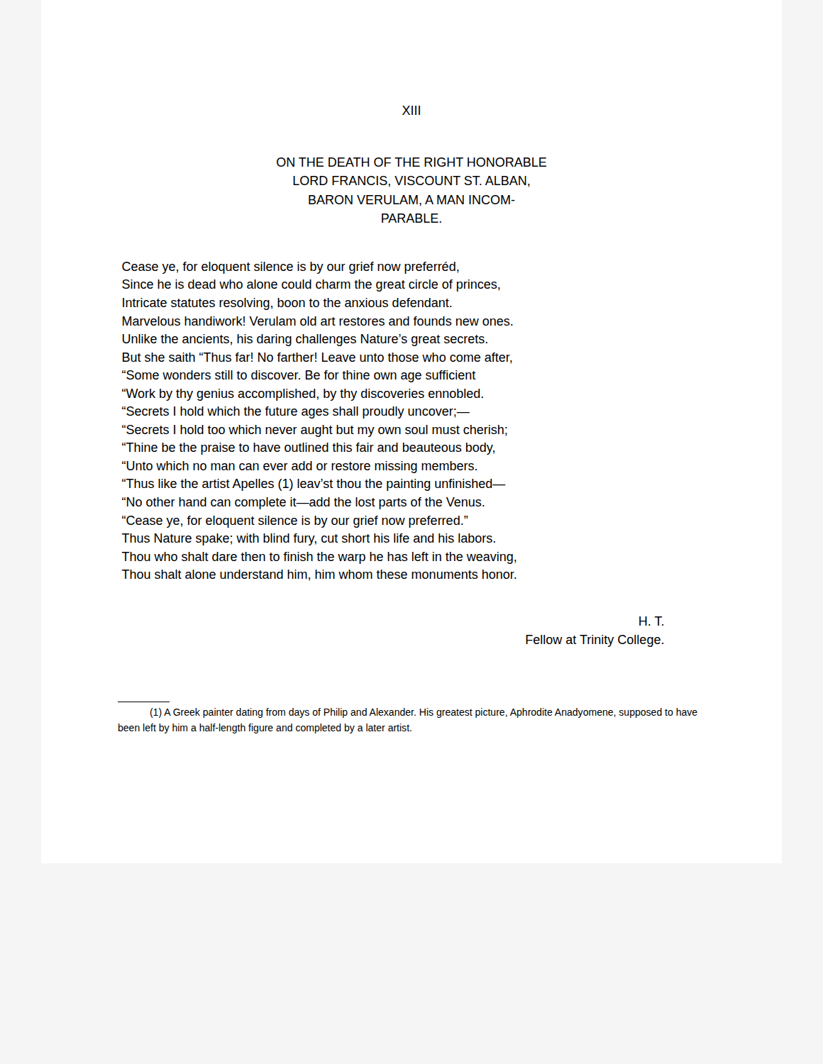XIII
On the Death of the Right Honorable
Lord Francis, Viscount St. Alban,
Baron Verulam, a Man Incom-
parable.
Cease ye, for eloquent silence is by our grief now preferréd,
Since he is dead who alone could charm the great circle of princes,
Intricate statutes resolving, boon to the anxious defendant.
Marvelous handiwork! Verulam old art restores and founds new ones.
Unlike the ancients, his daring challenges Nature’s great secrets.
But she saith “Thus far! No farther! Leave unto those who come after,
“Some wonders still to discover. Be for thine own age sufficient
“Work by thy genius accomplished, by thy discoveries ennobled.
“Secrets I hold which the future ages shall proudly uncover;—
“Secrets I hold too which never aught but my own soul must cherish;
“Thine be the praise to have outlined this fair and beauteous body,
“Unto which no man can ever add or restore missing members.
“Thus like the artist Apelles (1) leav’st thou the painting unfinished—
“No other hand can complete it—add the lost parts of the Venus.
“Cease ye, for eloquent silence is by our grief now preferred.”
Thus Nature spake; with blind fury, cut short his life and his labors.
Thou who shalt dare then to finish the warp he has left in the weaving,
Thou shalt alone understand him, him whom these monuments honor.
H. T.
Fellow at Trinity College.
(1) A Greek painter dating from days of Philip and Alexander. His greatest picture, Aphrodite Anadyomene, supposed to have been left by him a half-length figure and completed by a later artist.